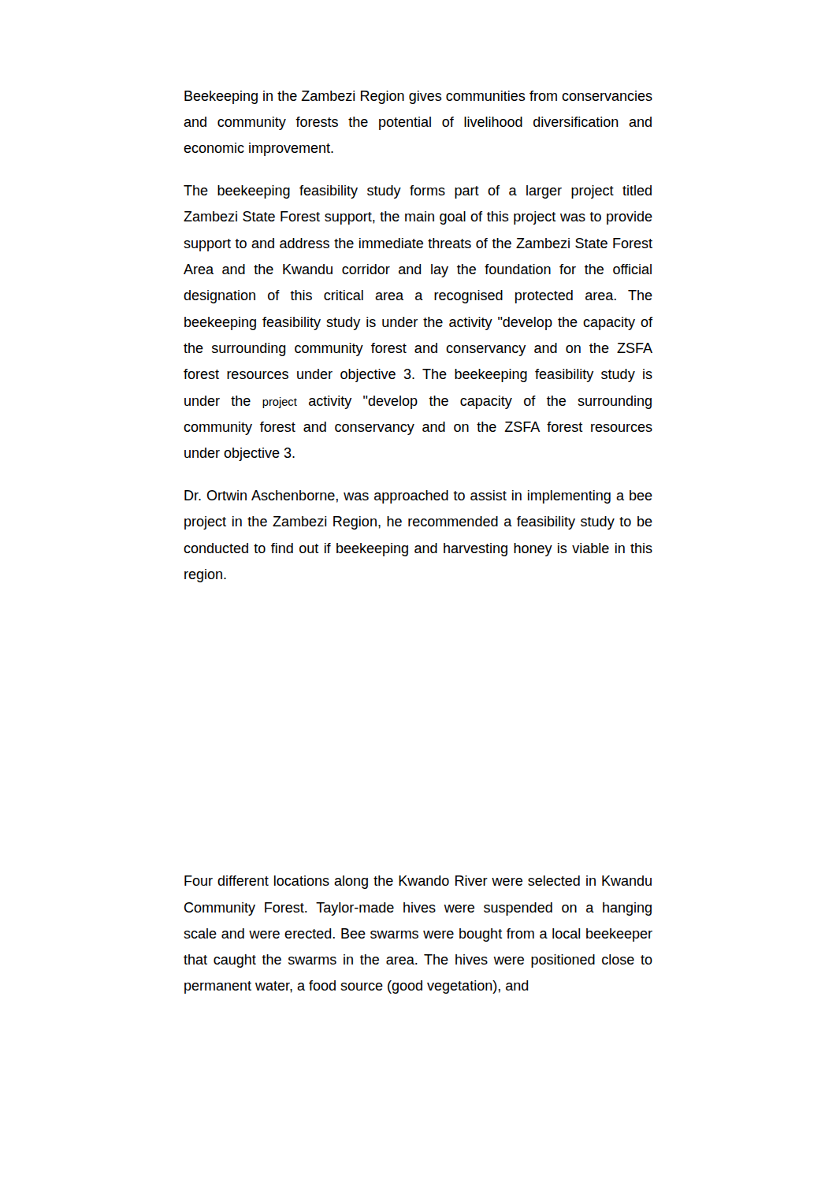Beekeeping in the Zambezi Region gives communities from conservancies and community forests the potential of livelihood diversification and economic improvement.
The beekeeping feasibility study forms part of a larger project titled Zambezi State Forest support, the main goal of this project was to provide support to and address the immediate threats of the Zambezi State Forest Area and the Kwandu corridor and lay the foundation for the official designation of this critical area a recognised protected area. The beekeeping feasibility study is under the activity "develop the capacity of the surrounding community forest and conservancy and on the ZSFA forest resources under objective 3. The beekeeping feasibility study is under the project activity "develop the capacity of the surrounding community forest and conservancy and on the ZSFA forest resources under objective 3.
Dr. Ortwin Aschenborne, was approached to assist in implementing a bee project in the Zambezi Region, he recommended a feasibility study to be conducted to find out if beekeeping and harvesting honey is viable in this region.
Four different locations along the Kwando River were selected in Kwandu Community Forest. Taylor-made hives were suspended on a hanging scale and were erected. Bee swarms were bought from a local beekeeper that caught the swarms in the area. The hives were positioned close to permanent water, a food source (good vegetation), and